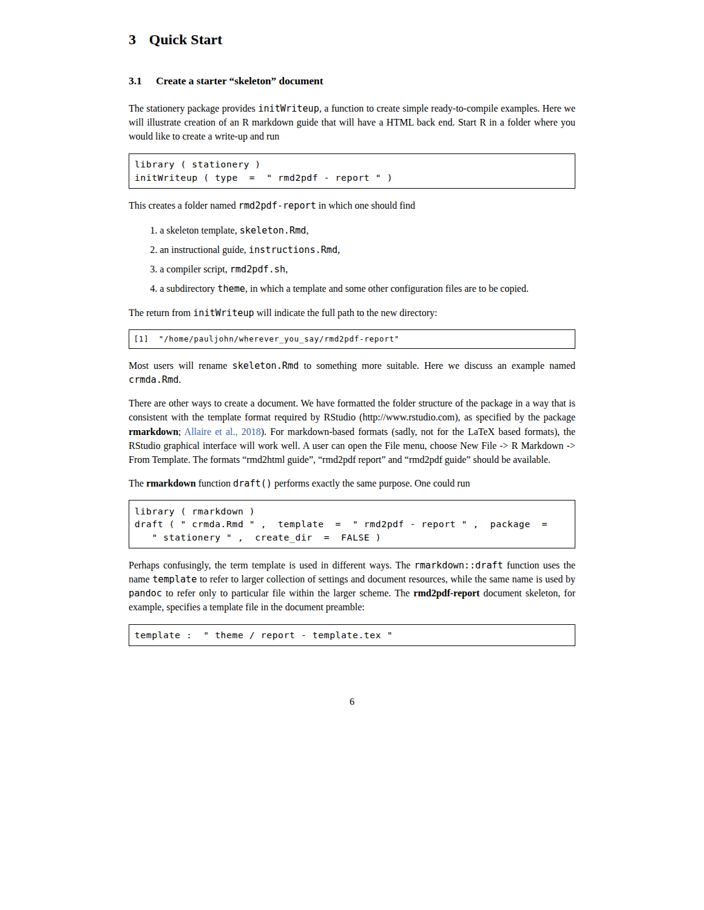3 Quick Start
3.1 Create a starter “skeleton” document
The stationery package provides initWriteup, a function to create simple ready-to-compile examples. Here we will illustrate creation of an R markdown guide that will have a HTML back end. Start R in a folder where you would like to create a write-up and run
library ( stationery )
initWriteup ( type  =  " rmd2pdf - report " )
This creates a folder named rmd2pdf-report in which one should find
a skeleton template, skeleton.Rmd,
an instructional guide, instructions.Rmd,
a compiler script, rmd2pdf.sh,
a subdirectory theme, in which a template and some other configuration files are to be copied.
The return from initWriteup will indicate the full path to the new directory:
[1]  "/home/pauljohn/wherever_you_say/rmd2pdf-report"
Most users will rename skeleton.Rmd to something more suitable. Here we discuss an example named crmda.Rmd.
There are other ways to create a document. We have formatted the folder structure of the package in a way that is consistent with the template format required by RStudio (http://www.rstudio.com), as specified by the package rmarkdown; Allaire et al., 2018). For markdown-based formats (sadly, not for the LaTeX based formats), the RStudio graphical interface will work well. A user can open the File menu, choose New File -> R Markdown -> From Template. The formats “rmd2html guide”, “rmd2pdf report” and “rmd2pdf guide” should be available.
The rmarkdown function draft() performs exactly the same purpose. One could run
library ( rmarkdown )
draft ( " crmda.Rmd " ,  template  =  " rmd2pdf - report " ,  package  =
   " stationery " ,  create_dir  =  FALSE )
Perhaps confusingly, the term template is used in different ways. The rmarkdown::draft function uses the name template to refer to larger collection of settings and document resources, while the same name is used by pandoc to refer only to particular file within the larger scheme. The rmd2pdf-report document skeleton, for example, specifies a template file in the document preamble:
template :  " theme / report - template.tex "
6